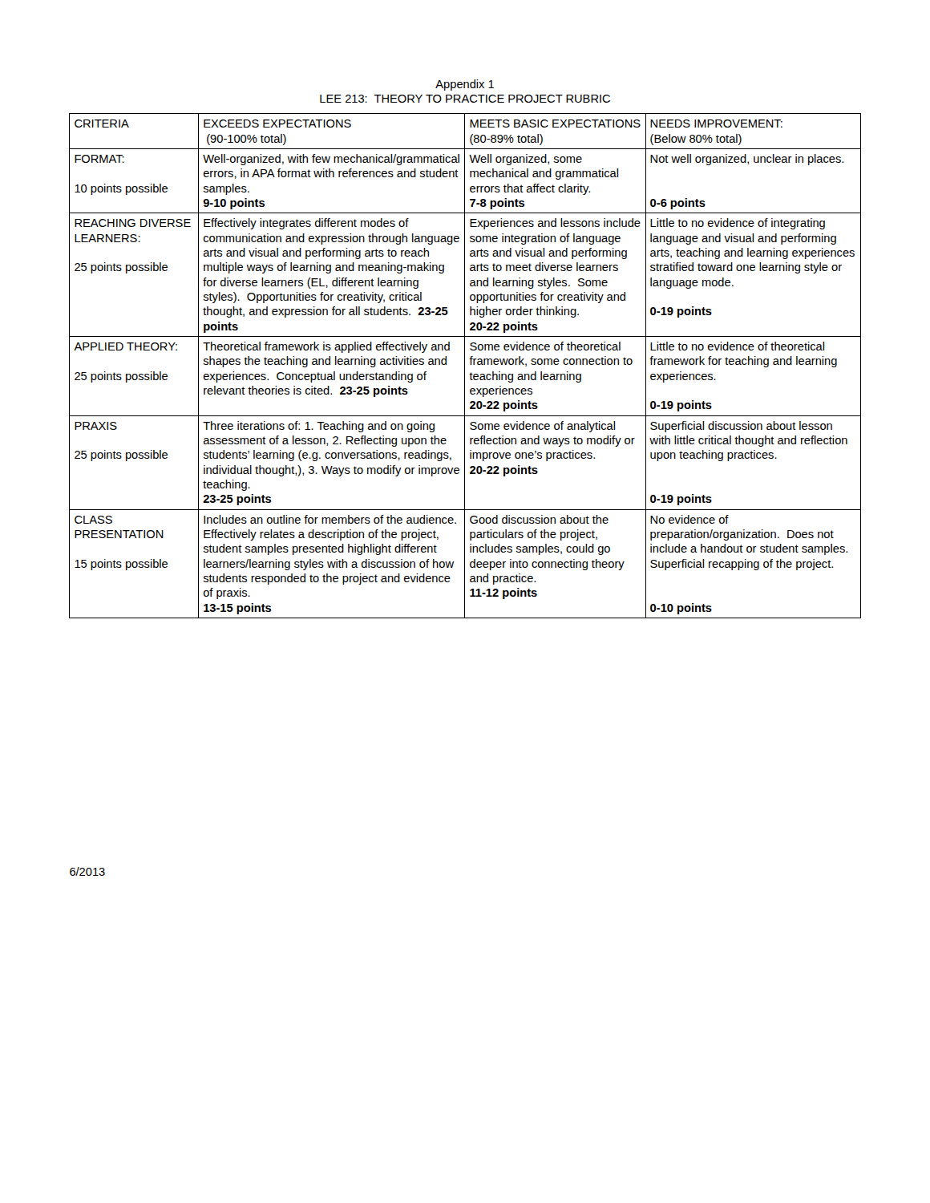Appendix 1
LEE 213: THEORY TO PRACTICE PROJECT RUBRIC
| CRITERIA | EXCEEDS EXPECTATIONS (90-100% total) | MEETS BASIC EXPECTATIONS (80-89% total) | NEEDS IMPROVEMENT: (Below 80% total) |
| --- | --- | --- | --- |
| FORMAT: 10 points possible | Well-organized, with few mechanical/grammatical errors, in APA format with references and student samples. 9-10 points | Well organized, some mechanical and grammatical errors that affect clarity. 7-8 points | Not well organized, unclear in places. 0-6 points |
| REACHING DIVERSE LEARNERS: 25 points possible | Effectively integrates different modes of communication and expression through language arts and visual and performing arts to reach multiple ways of learning and meaning-making for diverse learners (EL, different learning styles). Opportunities for creativity, critical thought, and expression for all students. 23-25 points | Experiences and lessons include some integration of language arts and visual and performing arts to meet diverse learners and learning styles. Some opportunities for creativity and higher order thinking. 20-22 points | Little to no evidence of integrating language and visual and performing arts, teaching and learning experiences stratified toward one learning style or language mode. 0-19 points |
| APPLIED THEORY: 25 points possible | Theoretical framework is applied effectively and shapes the teaching and learning activities and experiences. Conceptual understanding of relevant theories is cited. 23-25 points | Some evidence of theoretical framework, some connection to teaching and learning experiences 20-22 points | Little to no evidence of theoretical framework for teaching and learning experiences. 0-19 points |
| PRAXIS 25 points possible | Three iterations of: 1. Teaching and on going assessment of a lesson, 2. Reflecting upon the students’ learning (e.g. conversations, readings, individual thought,), 3. Ways to modify or improve teaching. 23-25 points | Some evidence of analytical reflection and ways to modify or improve one’s practices. 20-22 points | Superficial discussion about lesson with little critical thought and reflection upon teaching practices. 0-19 points |
| CLASS PRESENTATION 15 points possible | Includes an outline for members of the audience. Effectively relates a description of the project, student samples presented highlight different learners/learning styles with a discussion of how students responded to the project and evidence of praxis. 13-15 points | Good discussion about the particulars of the project, includes samples, could go deeper into connecting theory and practice. 11-12 points | No evidence of preparation/organization. Does not include a handout or student samples. Superficial recapping of the project. 0-10 points |
6/2013